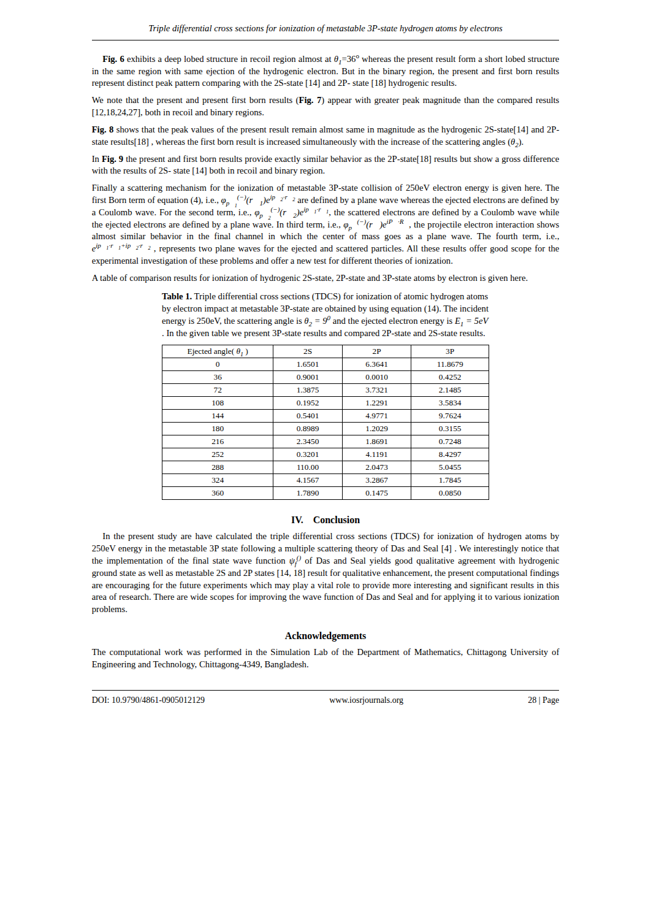Triple differential cross sections for ionization of metastable 3P-state hydrogen atoms by electrons
Fig. 6 exhibits a deep lobed structure in recoil region almost at θ1=36o whereas the present result form a short lobed structure in the same region with same ejection of the hydrogenic electron. But in the binary region, the present and first born results represent distinct peak pattern comparing with the 2S-state [14] and 2P- state [18] hydrogenic results.
We note that the present and present first born results (Fig. 7) appear with greater peak magnitude than the compared results [12,18,24,27], both in recoil and binary regions.
Fig. 8 shows that the peak values of the present result remain almost same in magnitude as the hydrogenic 2S-state[14] and 2P- state results[18] , whereas the first born result is increased simultaneously with the increase of the scattering angles (θ2).
In Fig. 9 the present and first born results provide exactly similar behavior as the 2P-state[18] results but show a gross difference with the results of 2S- state [14] both in recoil and binary region.
Finally a scattering mechanism for the ionization of metastable 3P-state collision of 250eV electron energy is given here. The first Born term of equation (4), i.e., φp⃗1(−)(r⃗1)eip⃗2·r⃗2 are defined by a plane wave whereas the ejected electrons are defined by a Coulomb wave. For the second term, i.e., φp⃗2(−)(r⃗2)eip⃗1·r⃗1, the scattered electrons are defined by a Coulomb wave while the ejected electrons are defined by a plane wave. In third term, i.e., φp⃗(−)(r⃗)eiP⃗·R⃗, the projectile electron interaction shows almost similar behavior in the final channel in which the center of mass goes as a plane wave. The fourth term, i.e., eip⃗1·r⃗1+ip⃗2·r⃗2 , represents two plane waves for the ejected and scattered particles. All these results offer good scope for the experimental investigation of these problems and offer a new test for different theories of ionization.
A table of comparison results for ionization of hydrogenic 2S-state, 2P-state and 3P-state atoms by electron is given here.
Table 1. Triple differential cross sections (TDCS) for ionization of atomic hydrogen atoms by electron impact at metastable 3P-state are obtained by using equation (14). The incident energy is 250eV, the scattering angle is θ 2 = 9 0 and the ejected electron energy is E 1 = 5eV . In the given table we present 3P-state results and compared 2P-state and 2S-state results.
| Ejected angle( θ 1 ) | 2S | 2P | 3P |
| --- | --- | --- | --- |
| 0 | 1.6501 | 6.3641 | 11.8679 |
| 36 | 0.9001 | 0.0010 | 0.4252 |
| 72 | 1.3875 | 3.7321 | 2.1485 |
| 108 | 0.1952 | 1.2291 | 3.5834 |
| 144 | 0.5401 | 4.9771 | 9.7624 |
| 180 | 0.8989 | 1.2029 | 0.3155 |
| 216 | 2.3450 | 1.8691 | 0.7248 |
| 252 | 0.3201 | 4.1191 | 8.4297 |
| 288 | 110.00 | 2.0473 | 5.0455 |
| 324 | 4.1567 | 3.2867 | 1.7845 |
| 360 | 1.7890 | 0.1475 | 0.0850 |
IV. Conclusion
In the present study are have calculated the triple differential cross sections (TDCS) for ionization of hydrogen atoms by 250eV energy in the metastable 3P state following a multiple scattering theory of Das and Seal [4] . We interestingly notice that the implementation of the final state wave function ψf() of Das and Seal yields good qualitative agreement with hydrogenic ground state as well as metastable 2S and 2P states [14, 18] result for qualitative enhancement, the present computational findings are encouraging for the future experiments which may play a vital role to provide more interesting and significant results in this area of research. There are wide scopes for improving the wave function of Das and Seal and for applying it to various ionization problems.
Acknowledgements
The computational work was performed in the Simulation Lab of the Department of Mathematics, Chittagong University of Engineering and Technology, Chittagong-4349, Bangladesh.
DOI: 10.9790/4861-0905012129 www.iosrjournals.org 28 | Page